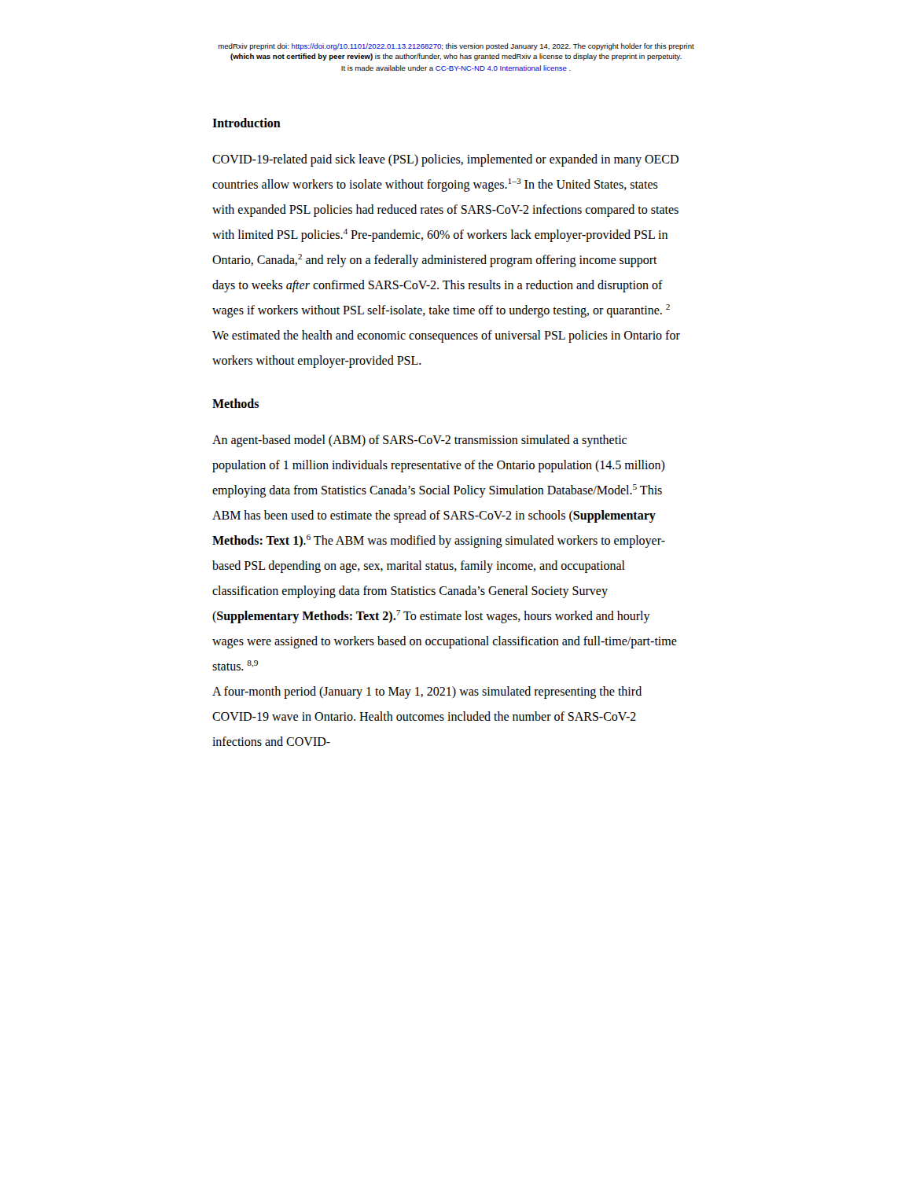medRxiv preprint doi: https://doi.org/10.1101/2022.01.13.21268270; this version posted January 14, 2022. The copyright holder for this preprint
(which was not certified by peer review) is the author/funder, who has granted medRxiv a license to display the preprint in perpetuity.
It is made available under a CC-BY-NC-ND 4.0 International license .
Introduction
COVID-19-related paid sick leave (PSL) policies, implemented or expanded in many OECD countries allow workers to isolate without forgoing wages.1–3 In the United States, states with expanded PSL policies had reduced rates of SARS-CoV-2 infections compared to states with limited PSL policies.4 Pre-pandemic, 60% of workers lack employer-provided PSL in Ontario, Canada,2 and rely on a federally administered program offering income support days to weeks after confirmed SARS-CoV-2. This results in a reduction and disruption of wages if workers without PSL self-isolate, take time off to undergo testing, or quarantine. 2 We estimated the health and economic consequences of universal PSL policies in Ontario for workers without employer-provided PSL.
Methods
An agent-based model (ABM) of SARS-CoV-2 transmission simulated a synthetic population of 1 million individuals representative of the Ontario population (14.5 million) employing data from Statistics Canada’s Social Policy Simulation Database/Model.5 This ABM has been used to estimate the spread of SARS-CoV-2 in schools (Supplementary Methods: Text 1).6 The ABM was modified by assigning simulated workers to employer-based PSL depending on age, sex, marital status, family income, and occupational classification employing data from Statistics Canada’s General Society Survey (Supplementary Methods: Text 2).7 To estimate lost wages, hours worked and hourly wages were assigned to workers based on occupational classification and full-time/part-time status. 8,9
A four-month period (January 1 to May 1, 2021) was simulated representing the third COVID-19 wave in Ontario. Health outcomes included the number of SARS-CoV-2 infections and COVID-